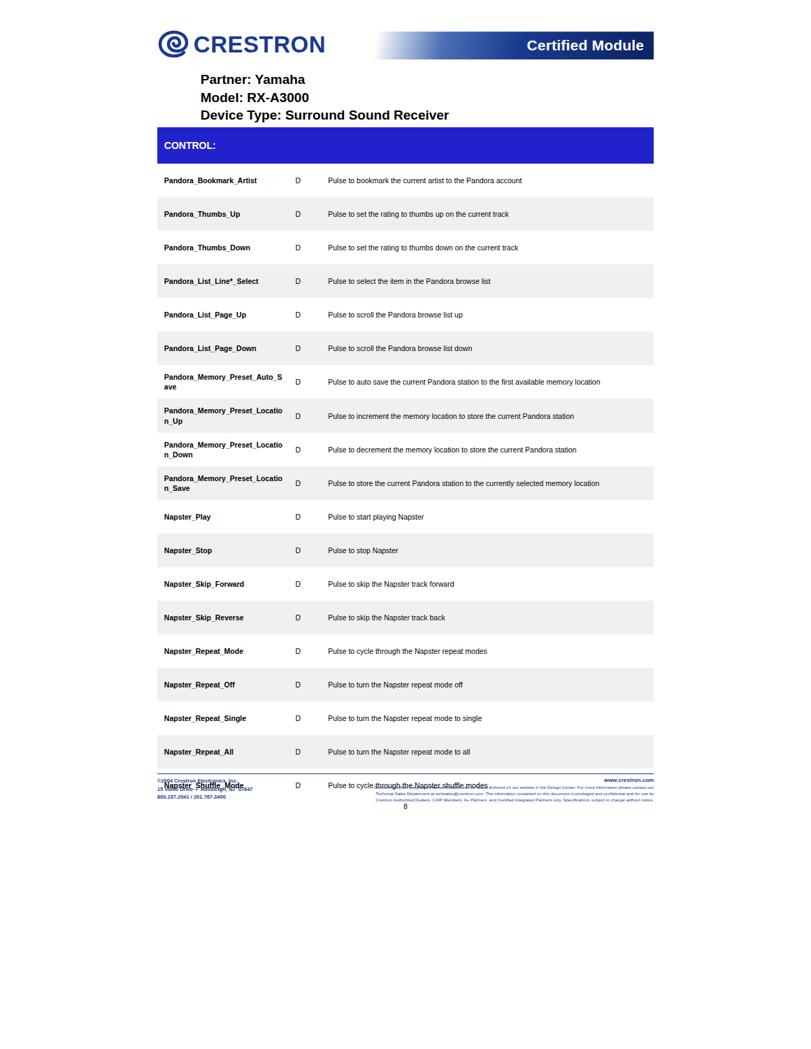CRESTRON
Certified Module
Partner: Yamaha
Model: RX-A3000
Device Type: Surround Sound Receiver
| CONTROL: | | |
| --- | --- | --- |
| Pandora_Bookmark_Artist | D | Pulse to bookmark the current artist to the Pandora account |
| Pandora_Thumbs_Up | D | Pulse to set the rating to thumbs up on the current track |
| Pandora_Thumbs_Down | D | Pulse to set the rating to thumbs down on the current track |
| Pandora_List_Line*_Select | D | Pulse to select the item in the Pandora browse list |
| Pandora_List_Page_Up | D | Pulse to scroll the Pandora browse list up |
| Pandora_List_Page_Down | D | Pulse to scroll the Pandora browse list down |
| Pandora_Memory_Preset_Auto_Save | D | Pulse to auto save the current Pandora station to the first available memory location |
| Pandora_Memory_Preset_Location_Up | D | Pulse to increment the memory location to store the current Pandora station |
| Pandora_Memory_Preset_Location_Down | D | Pulse to decrement the memory location to store the current Pandora station |
| Pandora_Memory_Preset_Location_Save | D | Pulse to store the current Pandora station to the currently selected memory location |
| Napster_Play | D | Pulse to start playing Napster |
| Napster_Stop | D | Pulse to stop Napster |
| Napster_Skip_Forward | D | Pulse to skip the Napster track forward |
| Napster_Skip_Reverse | D | Pulse to skip the Napster track back |
| Napster_Repeat_Mode | D | Pulse to cycle through the Napster repeat modes |
| Napster_Repeat_Off | D | Pulse to turn the Napster repeat mode off |
| Napster_Repeat_Single | D | Pulse to turn the Napster repeat mode to single |
| Napster_Repeat_All | D | Pulse to turn the Napster repeat mode to all |
| Napster_Shuffle_Mode | D | Pulse to cycle through the Napster shuffle modes |
©2004 Crestron Electronics, Inc.
15 Volvo Drive • Rockleigh, NJ 07647
800.237.2041 / 201.767.3400
www.crestron.com
Crestron Certified Integrated Partner Modules can be found archived on our website in the Design Center. For more information please contact our
Technical Sales Department at techsales@crestron.com. The information contained on this document is privileged and confidential and for use by
Crestron Authorized Dealers, CAIP Members, A+ Partners and Certified Integrated Partners only. Specifications subject to change without notice.
8